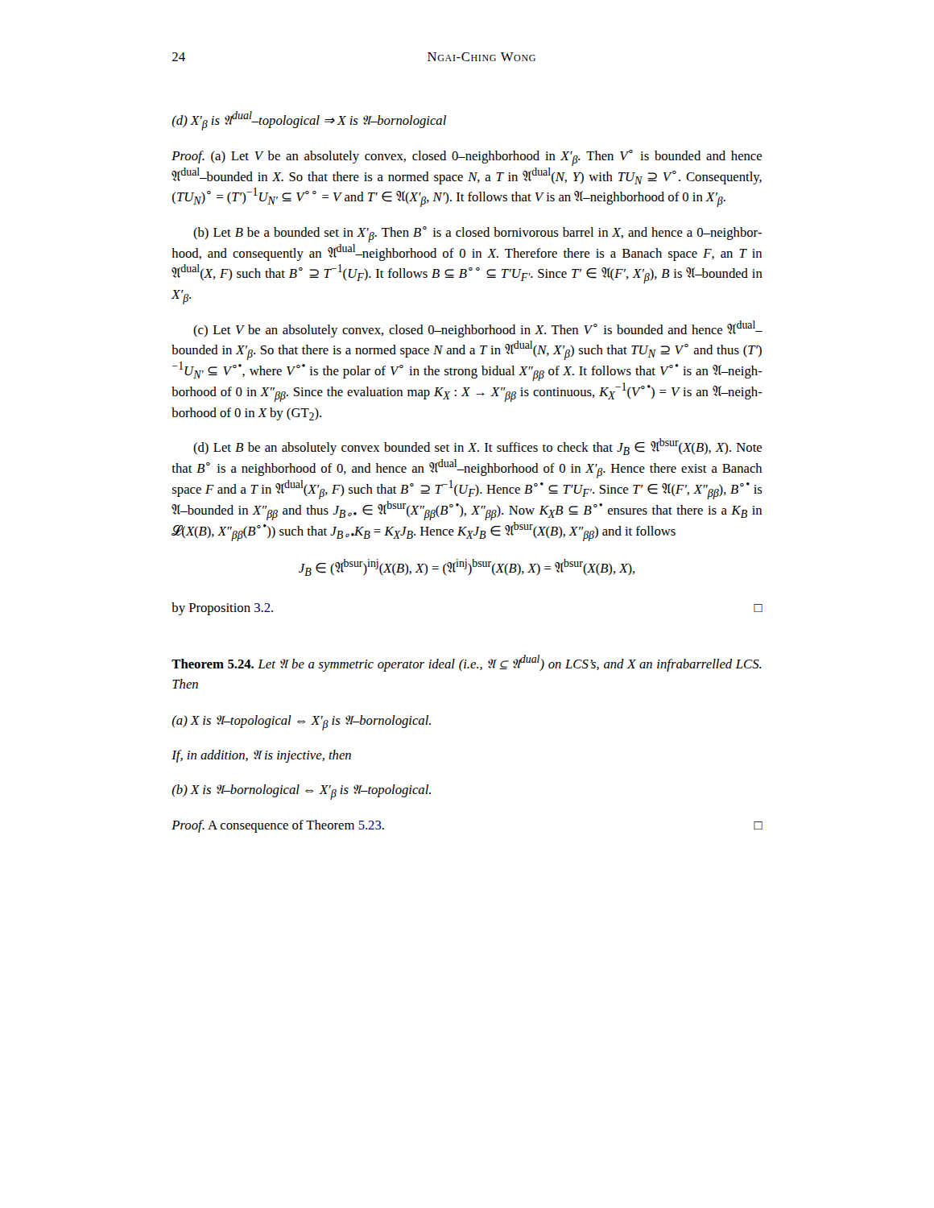24 Ngai-Ching Wong
(d) X′β is 𝔄dual–topological ⇒ X is 𝔄–bornological
Proof. (a) Let V be an absolutely convex, closed 0–neighborhood in X′β. Then V∘ is bounded and hence 𝔄dual–bounded in X. So that there is a normed space N, a T in 𝔄dual(N, Y) with TUN ⊇ V∘. Consequently, (TUN)∘ = (T′)−1UN′ ⊆ V∘∘ = V and T′ ∈ 𝔄(X′β, N′). It follows that V is an 𝔄–neighborhood of 0 in X′β.
(b) Let B be a bounded set in X′β. Then B∘ is a closed bornivorous barrel in X, and hence a 0–neighborhood, and consequently an 𝔄dual–neighborhood of 0 in X. Therefore there is a Banach space F, an T in 𝔄dual(X, F) such that B∘ ⊇ T−1(UF). It follows B ⊆ B∘∘ ⊆ T′UF′. Since T′ ∈ 𝔄(F′, X′β), B is 𝔄–bounded in X′β.
(c) Let V be an absolutely convex, closed 0–neighborhood in X. Then V∘ is bounded and hence 𝔄dual–bounded in X′β. So that there is a normed space N and a T in 𝔄dual(N, X′β) such that TUN ⊇ V∘ and thus (T′)−1UN′ ⊆ V∘•, where V∘• is the polar of V∘ in the strong bidual X″ββ of X. It follows that V∘• is an 𝔄–neighborhood of 0 in X″ββ. Since the evaluation map KX : X → X″ββ is continuous, KX−1(V∘•) = V is an 𝔄–neighborhood of 0 in X by (GT2).
(d) Let B be an absolutely convex bounded set in X. It suffices to check that JB ∈ 𝔄bsur(X(B), X). Note that B∘ is a neighborhood of 0, and hence an 𝔄dual–neighborhood of 0 in X′β. Hence there exist a Banach space F and a T in 𝔄dual(X′β, F) such that B∘ ⊇ T−1(UF). Hence B∘• ⊆ T′UF′. Since T′ ∈ 𝔄(F′, X″ββ), B∘• is 𝔄–bounded in X″ββ and thus JB∘• ∈ 𝔄bsur(X″ββ(B∘•), X″ββ). Now KXB ⊆ B∘• ensures that there is a KB in 𝓛(X(B), X″ββ(B∘•)) such that JB∘•KB = KXJB. Hence KXJB ∈ 𝔄bsur(X(B), X″ββ) and it follows
JB ∈ (𝔄bsur)inj(X(B), X) = (𝔄inj)bsur(X(B), X) = 𝔄bsur(X(B), X),
by Proposition 3.2. □
Theorem 5.24. Let 𝔄 be a symmetric operator ideal (i.e., 𝔄 ⊆ 𝔄dual) on LCS’s, and X an infrabarrelled LCS. Then
(a) X is 𝔄–topological ⇔ X′β is 𝔄–bornological.
If, in addition, 𝔄 is injective, then
(b) X is 𝔄–bornological ⇔ X′β is 𝔄–topological.
Proof. A consequence of Theorem 5.23. □